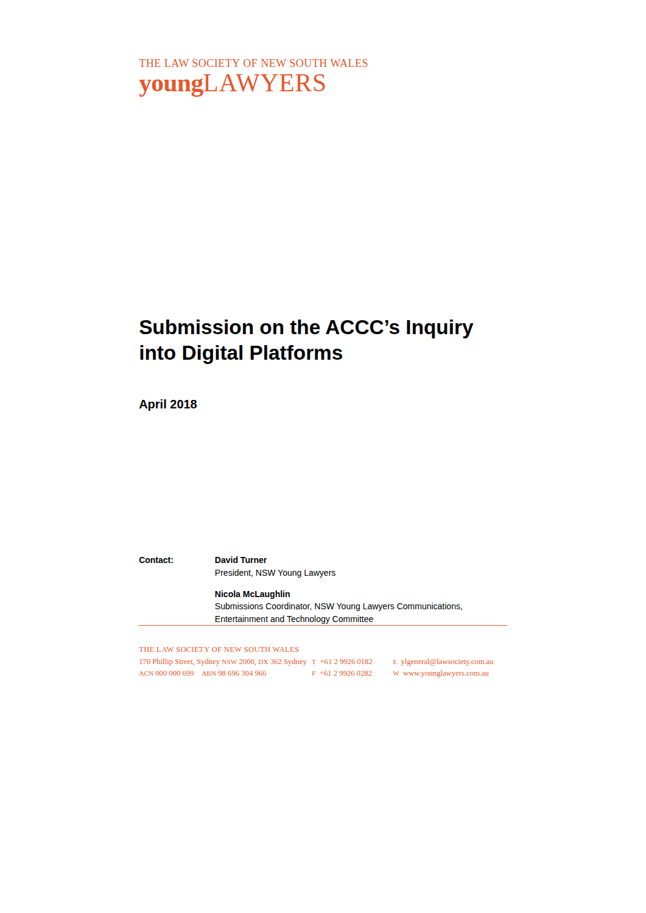The Law Society of New South Wales
young LAWYERS
Submission on the ACCC’s Inquiry into Digital Platforms
April 2018
Contact:
David Turner
President, NSW Young Lawyers
Nicola McLaughlin
Submissions Coordinator, NSW Young Lawyers Communications, Entertainment and Technology Committee
The Law Society of New South Wales
170 Phillip Street, Sydney NSW 2000, DX 362 Sydney
ACN 000 000 699 ABN 98 696 304 966
T +61 2 9926 0182
F +61 2 9926 0282
E ylgeneral@lawsociety.com.au
W www.younglawyers.com.au